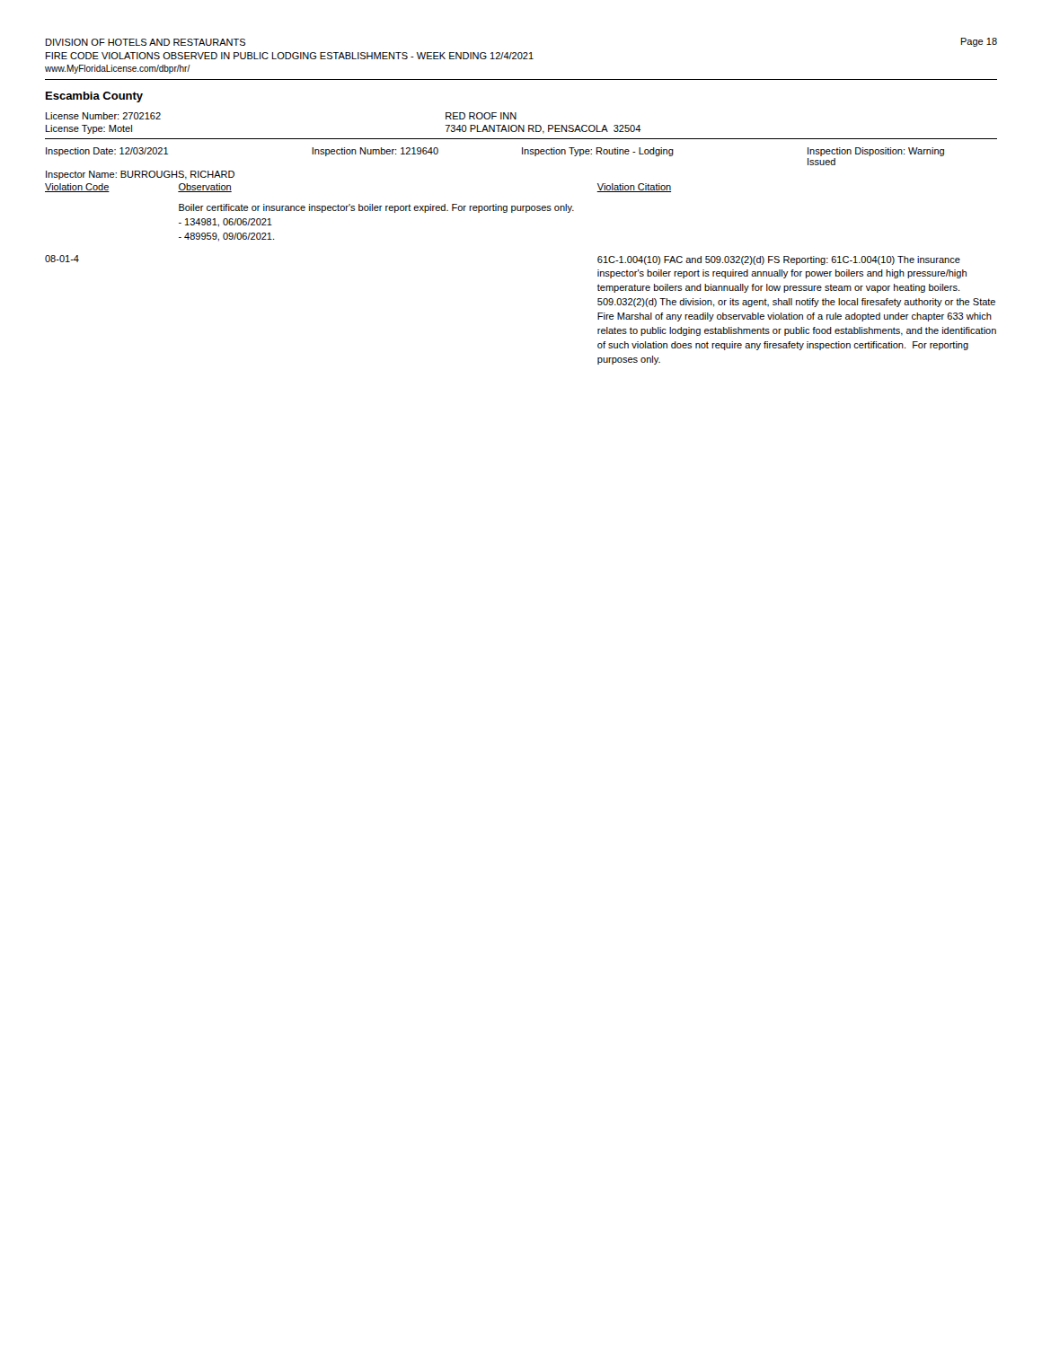Page 18
DIVISION OF HOTELS AND RESTAURANTS
FIRE CODE VIOLATIONS OBSERVED IN PUBLIC LODGING ESTABLISHMENTS - WEEK ENDING 12/4/2021
www.MyFloridaLicense.com/dbpr/hr/
Escambia County
| License Number: 2702162 | RED ROOF INN |
| License Type: Motel | 7340 PLANTAION RD, PENSACOLA 32504 |
| Inspection Date: 12/03/2021 | Inspection Number: 1219640 | Inspection Type: Routine - Lodging | Inspection Disposition: Warning Issued |
| Inspector Name: BURROUGHS, RICHARD |
| Violation Code | Observation | Violation Citation |
| | Boiler certificate or insurance inspector's boiler report expired. For reporting purposes only. - 134981, 06/06/2021 - 489959, 09/06/2021. | |
| 08-01-4 | | 61C-1.004(10) FAC and 509.032(2)(d) FS Reporting: 61C-1.004(10) The insurance inspector's boiler report is required annually for power boilers and high pressure/high temperature boilers and biannually for low pressure steam or vapor heating boilers. 509.032(2)(d) The division, or its agent, shall notify the local firesafety authority or the State Fire Marshal of any readily observable violation of a rule adopted under chapter 633 which relates to public lodging establishments or public food establishments, and the identification of such violation does not require any firesafety inspection certification. For reporting purposes only. |